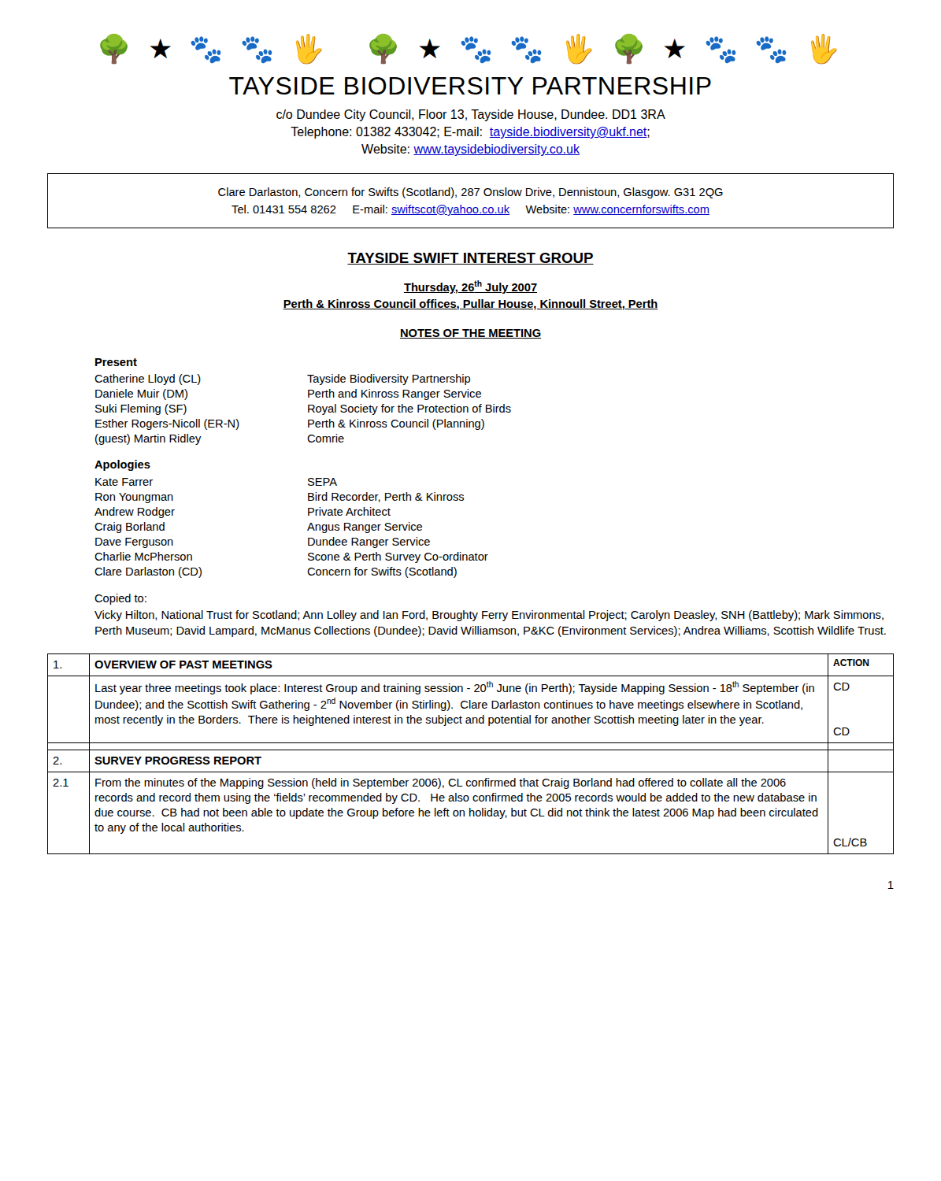🌳 ★ 🐾 🐾 🖐 🌳 ★ 🐾 🐾 🖐 🌳 ★ 🐾 🐾 🖐
TAYSIDE BIODIVERSITY PARTNERSHIP
c/o Dundee City Council, Floor 13, Tayside House, Dundee. DD1 3RA
Telephone: 01382 433042; E-mail: tayside.biodiversity@ukf.net;
Website: www.taysidebiodiversity.co.uk
Clare Darlaston, Concern for Swifts (Scotland), 287 Onslow Drive, Dennistoun, Glasgow. G31 2QG
Tel. 01431 554 8262 E-mail: swiftscot@yahoo.co.uk Website: www.concernforswifts.com
TAYSIDE SWIFT INTEREST GROUP
Thursday, 26th July 2007
Perth & Kinross Council offices, Pullar House, Kinnoull Street, Perth
NOTES OF THE MEETING
Present
| Catherine Lloyd (CL) | Tayside Biodiversity Partnership |
| Daniele Muir (DM) | Perth and Kinross Ranger Service |
| Suki Fleming (SF) | Royal Society for the Protection of Birds |
| Esther Rogers-Nicoll (ER-N) | Perth & Kinross Council (Planning) |
| (guest) Martin Ridley | Comrie |
Apologies
| Kate Farrer | SEPA |
| Ron Youngman | Bird Recorder, Perth & Kinross |
| Andrew Rodger | Private Architect |
| Craig Borland | Angus Ranger Service |
| Dave Ferguson | Dundee Ranger Service |
| Charlie McPherson | Scone & Perth Survey Co-ordinator |
| Clare Darlaston (CD) | Concern for Swifts (Scotland) |
Copied to:
Vicky Hilton, National Trust for Scotland; Ann Lolley and Ian Ford, Broughty Ferry Environmental Project; Carolyn Deasley, SNH (Battleby); Mark Simmons, Perth Museum; David Lampard, McManus Collections (Dundee); David Williamson, P&KC (Environment Services); Andrea Williams, Scottish Wildlife Trust.
| 1. | OVERVIEW OF PAST MEETINGS | ACTION |
| | Last year three meetings took place: Interest Group and training session - 20 th June (in Perth); Tayside Mapping Session - 18 th September (in Dundee); and the Scottish Swift Gathering - 2 nd November (in Stirling). Clare Darlaston continues to have meetings elsewhere in Scotland, most recently in the Borders. There is heightened interest in the subject and potential for another Scottish meeting later in the year. | CD CD |
| 2. | SURVEY PROGRESS REPORT | |
| 2.1 | From the minutes of the Mapping Session (held in September 2006), CL confirmed that Craig Borland had offered to collate all the 2006 records and record them using the ‘fields’ recommended by CD. He also confirmed the 2005 records would be added to the new database in due course. CB had not been able to update the Group before he left on holiday, but CL did not think the latest 2006 Map had been circulated to any of the local authorities. | CL/CB |
1